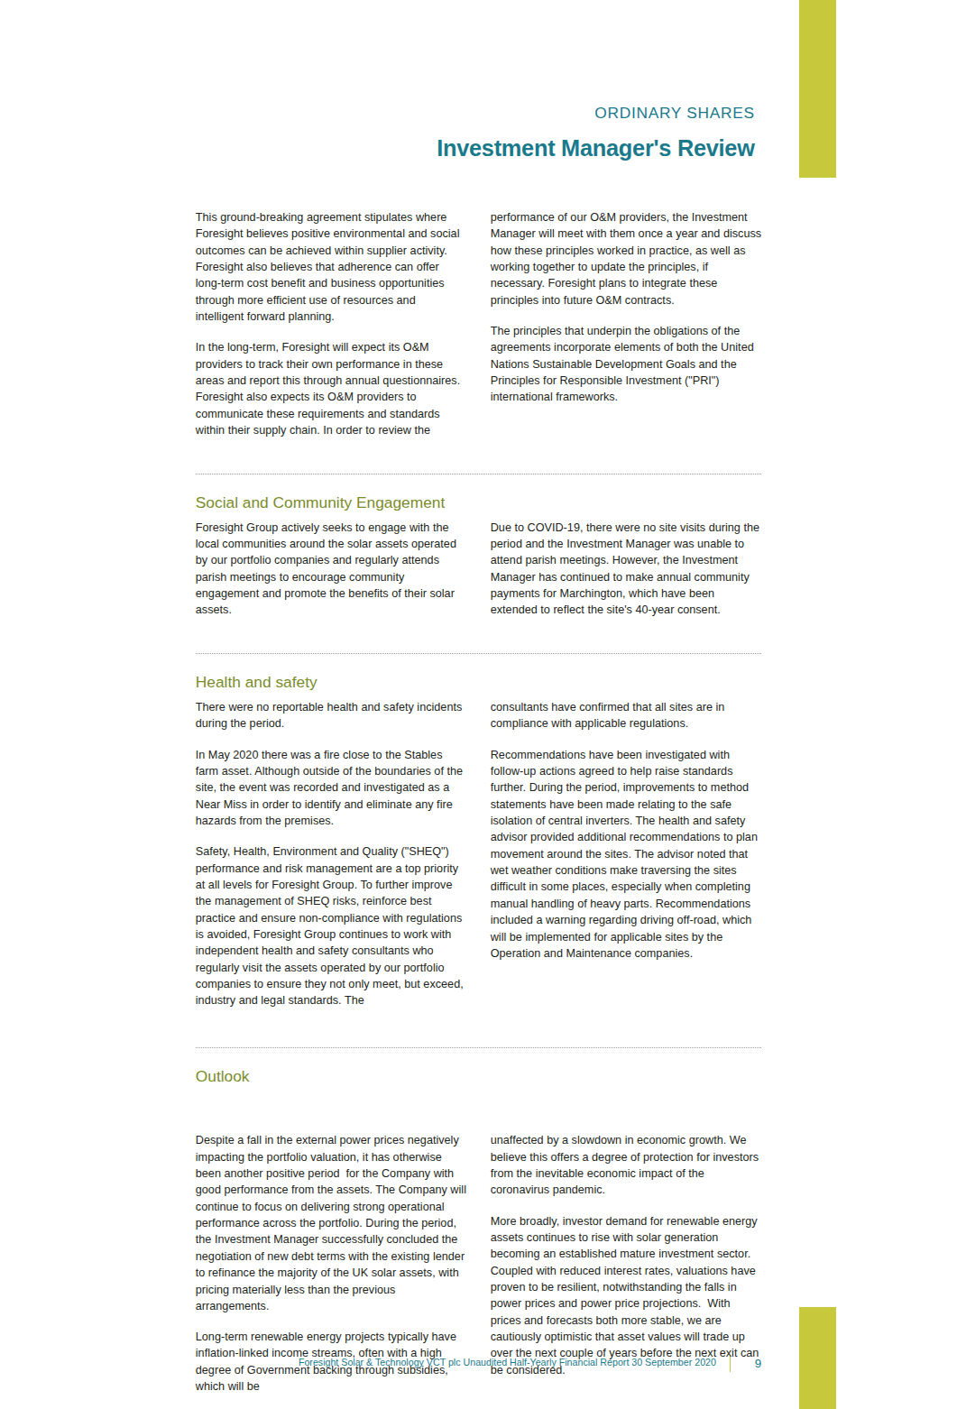ORDINARY SHARES
Investment Manager's Review
This ground-breaking agreement stipulates where Foresight believes positive environmental and social outcomes can be achieved within supplier activity. Foresight also believes that adherence can offer long-term cost benefit and business opportunities through more efficient use of resources and intelligent forward planning.
In the long-term, Foresight will expect its O&M providers to track their own performance in these areas and report this through annual questionnaires. Foresight also expects its O&M providers to communicate these requirements and standards within their supply chain. In order to review the
performance of our O&M providers, the Investment Manager will meet with them once a year and discuss how these principles worked in practice, as well as working together to update the principles, if necessary. Foresight plans to integrate these principles into future O&M contracts.
The principles that underpin the obligations of the agreements incorporate elements of both the United Nations Sustainable Development Goals and the Principles for Responsible Investment ("PRI") international frameworks.
Social and Community Engagement
Foresight Group actively seeks to engage with the local communities around the solar assets operated by our portfolio companies and regularly attends parish meetings to encourage community engagement and promote the benefits of their solar assets.
Due to COVID-19, there were no site visits during the period and the Investment Manager was unable to attend parish meetings. However, the Investment Manager has continued to make annual community payments for Marchington, which have been extended to reflect the site's 40-year consent.
Health and safety
There were no reportable health and safety incidents during the period.
In May 2020 there was a fire close to the Stables farm asset. Although outside of the boundaries of the site, the event was recorded and investigated as a Near Miss in order to identify and eliminate any fire hazards from the premises.
Safety, Health, Environment and Quality ("SHEQ") performance and risk management are a top priority at all levels for Foresight Group. To further improve the management of SHEQ risks, reinforce best practice and ensure non-compliance with regulations is avoided, Foresight Group continues to work with independent health and safety consultants who regularly visit the assets operated by our portfolio companies to ensure they not only meet, but exceed, industry and legal standards. The
consultants have confirmed that all sites are in compliance with applicable regulations.
Recommendations have been investigated with follow-up actions agreed to help raise standards further. During the period, improvements to method statements have been made relating to the safe isolation of central inverters. The health and safety advisor provided additional recommendations to plan movement around the sites. The advisor noted that wet weather conditions make traversing the sites difficult in some places, especially when completing manual handling of heavy parts. Recommendations included a warning regarding driving off-road, which will be implemented for applicable sites by the Operation and Maintenance companies.
Outlook
Despite a fall in the external power prices negatively impacting the portfolio valuation, it has otherwise been another positive period for the Company with good performance from the assets. The Company will continue to focus on delivering strong operational performance across the portfolio. During the period, the Investment Manager successfully concluded the negotiation of new debt terms with the existing lender to refinance the majority of the UK solar assets, with pricing materially less than the previous arrangements.
Long-term renewable energy projects typically have inflation-linked income streams, often with a high degree of Government backing through subsidies, which will be
unaffected by a slowdown in economic growth. We believe this offers a degree of protection for investors from the inevitable economic impact of the coronavirus pandemic.
More broadly, investor demand for renewable energy assets continues to rise with solar generation becoming an established mature investment sector. Coupled with reduced interest rates, valuations have proven to be resilient, notwithstanding the falls in power prices and power price projections. With prices and forecasts both more stable, we are cautiously optimistic that asset values will trade up over the next couple of years before the next exit can be considered.
Foresight Solar & Technology VCT plc Unaudited Half-Yearly Financial Report 30 September 2020 9